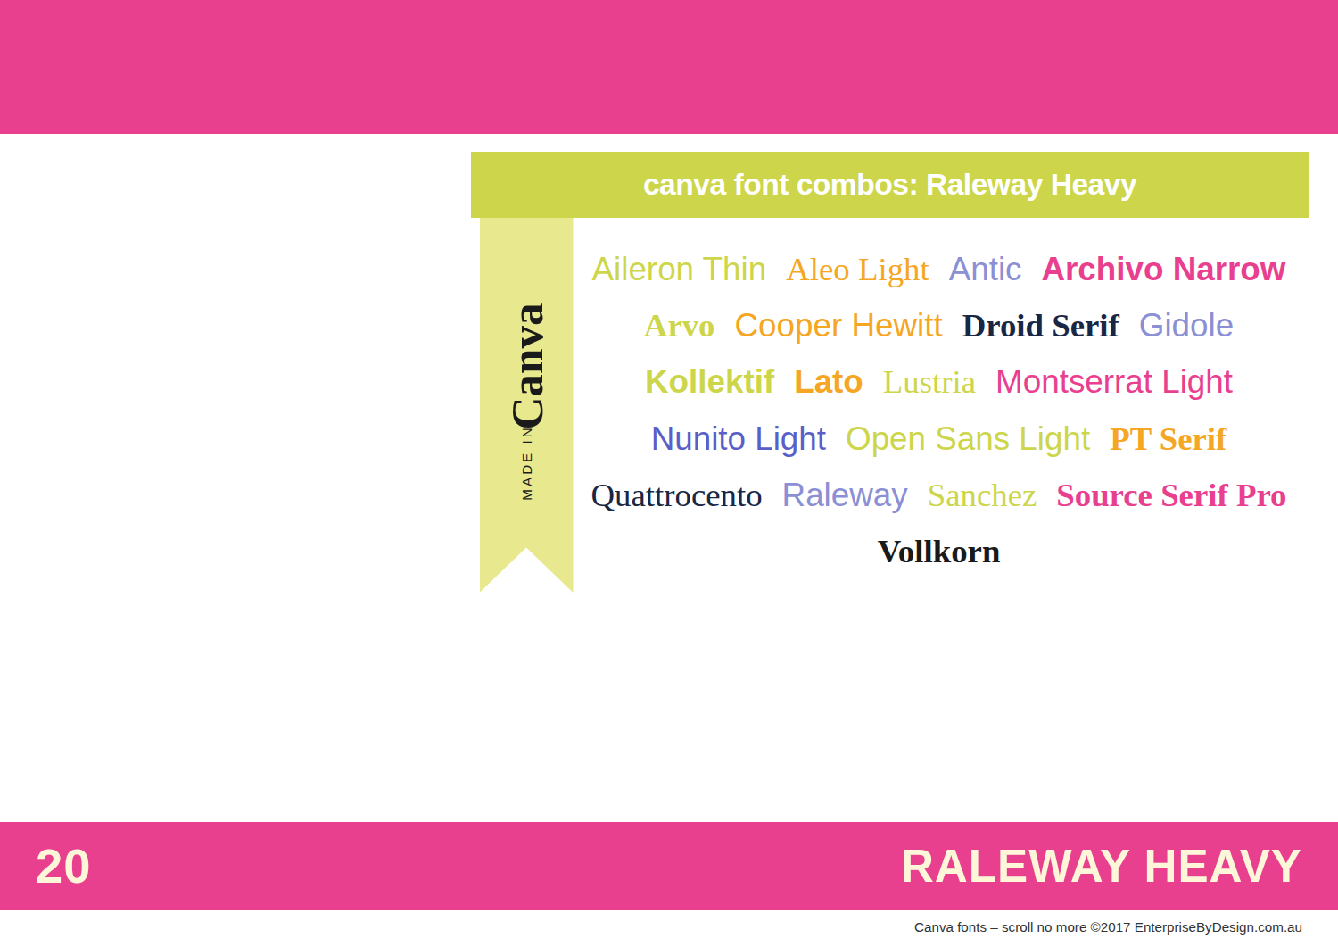canva font combos: Raleway Heavy
Canva
MADE IN
Aileron Thin Aleo Light Antic Archivo Narrow Arvo Cooper Hewitt Droid Serif Gidole Kollektif Lato Lustria Montserrat Light Nunito Light Open Sans Light PT Serif Quattrocento Raleway Sanchez Source Serif Pro Vollkorn
20
RALEWAY HEAVY
Canva fonts – scroll no more ©2017 EnterpriseByDesign.com.au